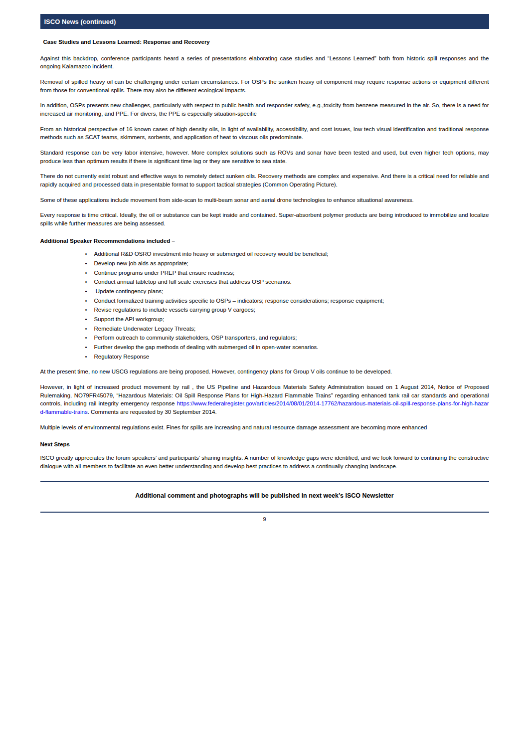ISCO News (continued)
Case Studies and Lessons Learned: Response and Recovery
Against this backdrop, conference participants heard a series of presentations elaborating case studies and “Lessons Learned” both from historic spill responses and the ongoing Kalamazoo incident.
Removal of spilled heavy oil can be challenging under certain circumstances. For OSPs the sunken heavy oil component may require response actions or equipment different from those for conventional spills. There may also be different ecological impacts.
In addition, OSPs presents new challenges, particularly with respect to public health and responder safety, e.g.,toxicity from benzene measured in the air. So, there is a need for increased air monitoring, and PPE. For divers, the PPE is especially situation-specific
From an historical perspective of 16 known cases of high density oils, in light of availability, accessibility, and cost issues, low tech visual identification and traditional response methods such as SCAT teams, skimmers, sorbents, and application of heat to viscous oils predominate.
Standard response can be very labor intensive, however. More complex solutions such as ROVs and sonar have been tested and used, but even higher tech options, may produce less than optimum results if there is significant time lag or they are sensitive to sea state.
There do not currently exist robust and effective ways to remotely detect sunken oils. Recovery methods are complex and expensive. And there is a critical need for reliable and rapidly acquired and processed data in presentable format to support tactical strategies (Common Operating Picture).
Some of these applications include movement from side-scan to multi-beam sonar and aerial drone technologies to enhance situational awareness.
Every response is time critical. Ideally, the oil or substance can be kept inside and contained. Super-absorbent polymer products are being introduced to immobilize and localize spills while further measures are being assessed.
Additional Speaker Recommendations included –
Additional R&D OSRO investment into heavy or submerged oil recovery would be beneficial;
Develop new job aids as appropriate;
Continue programs under PREP that ensure readiness;
Conduct annual tabletop and full scale exercises that address OSP scenarios.
Update contingency plans;
Conduct formalized training activities specific to OSPs – indicators; response considerations; response equipment;
Revise regulations to include vessels carrying group V cargoes;
Support the API workgroup;
Remediate Underwater Legacy Threats;
Perform outreach to community stakeholders, OSP transporters, and regulators;
Further develop the gap methods of dealing with submerged oil in open-water scenarios.
Regulatory Response
At the present time, no new USCG regulations are being proposed. However, contingency plans for Group V oils continue to be developed.
However, in light of increased product movement by rail , the US Pipeline and Hazardous Materials Safety Administration issued on 1 August 2014, Notice of Proposed Rulemaking. NO79FR45079, “Hazardous Materials: Oil Spill Response Plans for High-Hazard Flammable Trains” regarding enhanced tank rail car standards and operational controls, including rail integrity emergency response https://www.federalregister.gov/articles/2014/08/01/2014-17762/hazardous-materials-oil-spill-response-plans-for-high-hazard-flammable-trains. Comments are requested by 30 September 2014.
Multiple levels of environmental regulations exist. Fines for spills are increasing and natural resource damage assessment are becoming more enhanced
Next Steps
ISCO greatly appreciates the forum speakers’ and participants’ sharing insights. A number of knowledge gaps were identified, and we look forward to continuing the constructive dialogue with all members to facilitate an even better understanding and develop best practices to address a continually changing landscape.
Additional comment and photographs will be published in next week’s ISCO Newsletter
9